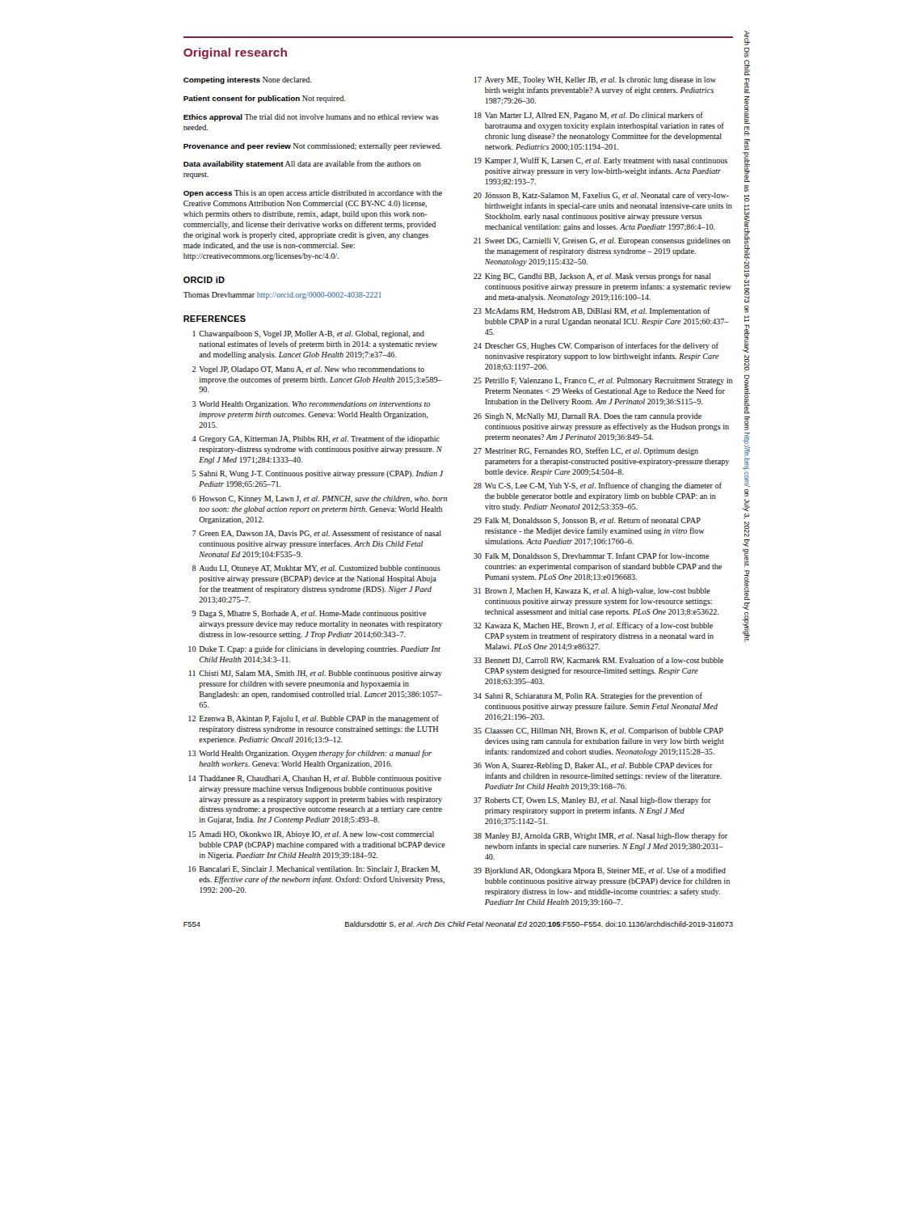Original research
Competing interests None declared.
Patient consent for publication Not required.
Ethics approval The trial did not involve humans and no ethical review was needed.
Provenance and peer review Not commissioned; externally peer reviewed.
Data availability statement All data are available from the authors on request.
Open access This is an open access article distributed in accordance with the Creative Commons Attribution Non Commercial (CC BY-NC 4.0) license, which permits others to distribute, remix, adapt, build upon this work non-commercially, and license their derivative works on different terms, provided the original work is properly cited, appropriate credit is given, any changes made indicated, and the use is non-commercial. See: http://creativecommons.org/licenses/by-nc/4.0/.
ORCID iD
Thomas Drevhammar http://orcid.org/0000-0002-4038-2221
REFERENCES
Chawanpaiboon S, Vogel JP, Moller A-B, et al. Global, regional, and national estimates of levels of preterm birth in 2014: a systematic review and modelling analysis. Lancet Glob Health 2019;7:e37–46.
Vogel JP, Oladapo OT, Manu A, et al. New who recommendations to improve the outcomes of preterm birth. Lancet Glob Health 2015;3:e589–90.
World Health Organization. Who recommendations on interventions to improve preterm birth outcomes. Geneva: World Health Organization, 2015.
Gregory GA, Kitterman JA, Phibbs RH, et al. Treatment of the idiopathic respiratory-distress syndrome with continuous positive airway pressure. N Engl J Med 1971;284:1333–40.
Sahni R, Wung J-T. Continuous positive airway pressure (CPAP). Indian J Pediatr 1998;65:265–71.
Howson C, Kinney M, Lawn J, et al. PMNCH, save the children, who. born too soon: the global action report on preterm birth. Geneva: World Health Organization, 2012.
Green EA, Dawson JA, Davis PG, et al. Assessment of resistance of nasal continuous positive airway pressure interfaces. Arch Dis Child Fetal Neonatal Ed 2019;104:F535–9.
Audu LI, Otuneye AT, Mukhtar MY, et al. Customized bubble continuous positive airway pressure (BCPAP) device at the National Hospital Abuja for the treatment of respiratory distress syndrome (RDS). Niger J Paed 2013;40:275–7.
Daga S, Mhatre S, Borhade A, et al. Home-Made continuous positive airways pressure device may reduce mortality in neonates with respiratory distress in low-resource setting. J Trop Pediatr 2014;60:343–7.
Duke T. Cpap: a guide for clinicians in developing countries. Paediatr Int Child Health 2014;34:3–11.
Chisti MJ, Salam MA, Smith JH, et al. Bubble continuous positive airway pressure for children with severe pneumonia and hypoxaemia in Bangladesh: an open, randomised controlled trial. Lancet 2015;386:1057–65.
Ezenwa B, Akintan P, Fajolu I, et al. Bubble CPAP in the management of respiratory distress syndrome in resource constrained settings: the LUTH experience. Pediatric Oncall 2016;13:9–12.
World Health Organization. Oxygen therapy for children: a manual for health workers. Geneva: World Health Organization, 2016.
Thaddanee R, Chaudhari A, Chauhan H, et al. Bubble continuous positive airway pressure machine versus Indigenous bubble continuous positive airway pressure as a respiratory support in preterm babies with respiratory distress syndrome: a prospective outcome research at a tertiary care centre in Gujarat, India. Int J Contemp Pediatr 2018;5:493–8.
Amadi HO, Okonkwo IR, Abioye IO, et al. A new low-cost commercial bubble CPAP (bCPAP) machine compared with a traditional bCPAP device in Nigeria. Paediatr Int Child Health 2019;39:184–92.
Bancalari E, Sinclair J. Mechanical ventilation. In: Sinclair J, Bracken M, eds. Effective care of the newborn infant. Oxford: Oxford University Press, 1992: 200–20.
Avery ME, Tooley WH, Keller JB, et al. Is chronic lung disease in low birth weight infants preventable? A survey of eight centers. Pediatrics 1987;79:26–30.
Van Marter LJ, Allred EN, Pagano M, et al. Do clinical markers of barotrauma and oxygen toxicity explain interhospital variation in rates of chronic lung disease? the neonatology Committee for the developmental network. Pediatrics 2000;105:1194–201.
Kamper J, Wulff K, Larsen C, et al. Early treatment with nasal continuous positive airway pressure in very low-birth-weight infants. Acta Paediatr 1993;82:193–7.
Jónsson B, Katz-Salamon M, Faxelius G, et al. Neonatal care of very-low-birthweight infants in special-care units and neonatal intensive-care units in Stockholm. early nasal continuous positive airway pressure versus mechanical ventilation: gains and losses. Acta Paediatr 1997;86:4–10.
Sweet DG, Carnielli V, Greisen G, et al. European consensus guidelines on the management of respiratory distress syndrome – 2019 update. Neonatology 2019;115:432–50.
King BC, Gandhi BB, Jackson A, et al. Mask versus prongs for nasal continuous positive airway pressure in preterm infants: a systematic review and meta-analysis. Neonatology 2019;116:100–14.
McAdams RM, Hedstrom AB, DiBlasi RM, et al. Implementation of bubble CPAP in a rural Ugandan neonatal ICU. Respir Care 2015;60:437–45.
Drescher GS, Hughes CW. Comparison of interfaces for the delivery of noninvasive respiratory support to low birthweight infants. Respir Care 2018;63:1197–206.
Petrillo F, Valenzano L, Franco C, et al. Pulmonary Recruitment Strategy in Preterm Neonates < 29 Weeks of Gestational Age to Reduce the Need for Intubation in the Delivery Room. Am J Perinatol 2019;36:S115–9.
Singh N, McNally MJ, Darnall RA. Does the ram cannula provide continuous positive airway pressure as effectively as the Hudson prongs in preterm neonates? Am J Perinatol 2019;36:849–54.
Mestriner RG, Fernandes RO, Steffen LC, et al. Optimum design parameters for a therapist-constructed positive-expiratory-pressure therapy bottle device. Respir Care 2009;54:504–8.
Wu C-S, Lee C-M, Yuh Y-S, et al. Influence of changing the diameter of the bubble generator bottle and expiratory limb on bubble CPAP: an in vitro study. Pediatr Neonatol 2012;53:359–65.
Falk M, Donaldsson S, Jonsson B, et al. Return of neonatal CPAP resistance - the Medijet device family examined using in vitro flow simulations. Acta Paediatr 2017;106:1760–6.
Falk M, Donaldsson S, Drevhammar T. Infant CPAP for low-income countries: an experimental comparison of standard bubble CPAP and the Pumani system. PLoS One 2018;13:e0196683.
Brown J, Machen H, Kawaza K, et al. A high-value, low-cost bubble continuous positive airway pressure system for low-resource settings: technical assessment and initial case reports. PLoS One 2013;8:e53622.
Kawaza K, Machen HE, Brown J, et al. Efficacy of a low-cost bubble CPAP system in treatment of respiratory distress in a neonatal ward in Malawi. PLoS One 2014;9:e86327.
Bennett DJ, Carroll RW, Kacmarek RM. Evaluation of a low-cost bubble CPAP system designed for resource-limited settings. Respir Care 2018;63:395–403.
Sahni R, Schiaratura M, Polin RA. Strategies for the prevention of continuous positive airway pressure failure. Semin Fetal Neonatal Med 2016;21:196–203.
Claassen CC, Hillman NH, Brown K, et al. Comparison of bubble CPAP devices using ram cannula for extubation failure in very low birth weight infants: randomized and cohort studies. Neonatology 2019;115:28–35.
Won A, Suarez-Rebling D, Baker AL, et al. Bubble CPAP devices for infants and children in resource-limited settings: review of the literature. Paediatr Int Child Health 2019;39:168–76.
Roberts CT, Owen LS, Manley BJ, et al. Nasal high-flow therapy for primary respiratory support in preterm infants. N Engl J Med 2016;375:1142–51.
Manley BJ, Arnolda GRB, Wright IMR, et al. Nasal high-flow therapy for newborn infants in special care nurseries. N Engl J Med 2019;380:2031–40.
Bjorklund AR, Odongkara Mpora B, Steiner ME, et al. Use of a modified bubble continuous positive airway pressure (bCPAP) device for children in respiratory distress in low- and middle-income countries: a safety study. Paediatr Int Child Health 2019;39:160–7.
F554
Baldursdottir S, et al. Arch Dis Child Fetal Neonatal Ed 2020;105:F550–F554. doi:10.1136/archdischild-2019-318073
Arch Dis Child Fetal Neonatal Ed: first published as 10.1136/archdischild-2019-318073 on 11 February 2020. Downloaded from http://fn.bmj.com/ on July 3, 2022 by guest. Protected by copyright.